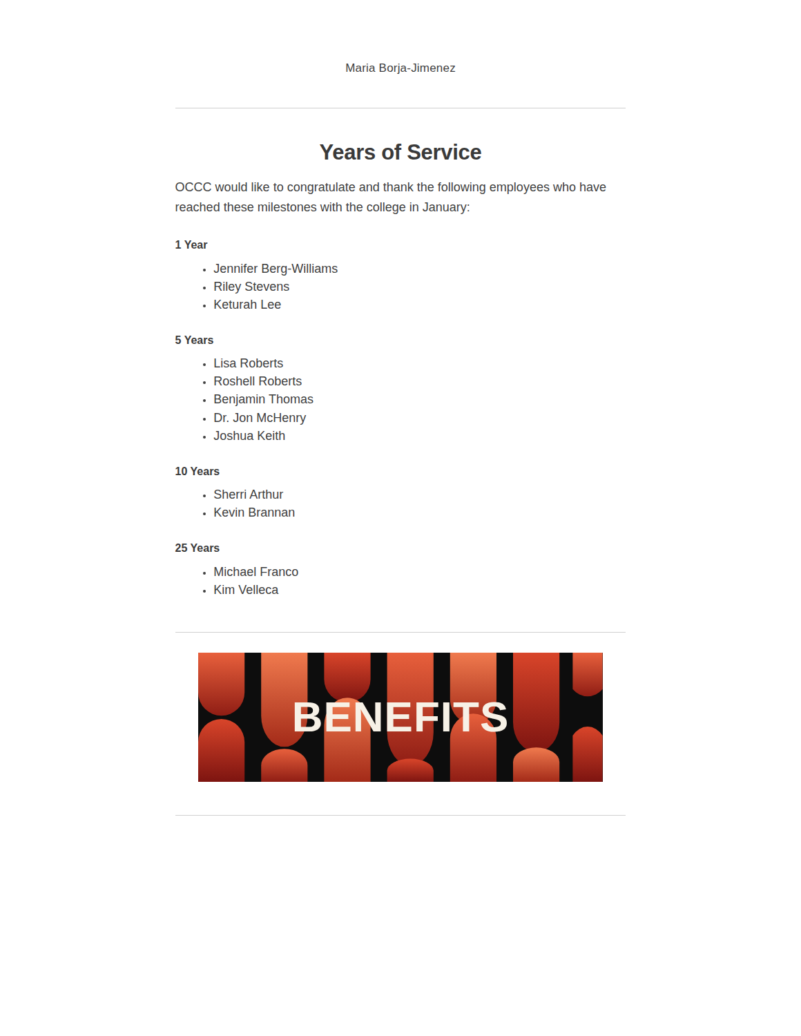Maria Borja-Jimenez
Years of Service
OCCC would like to congratulate and thank the following employees who have reached these milestones with the college in January:
1 Year
Jennifer Berg-Williams
Riley Stevens
Keturah Lee
5 Years
Lisa Roberts
Roshell Roberts
Benjamin Thomas
Dr. Jon McHenry
Joshua Keith
10 Years
Sherri Arthur
Kevin Brannan
25 Years
Michael Franco
Kim Velleca
Benefits